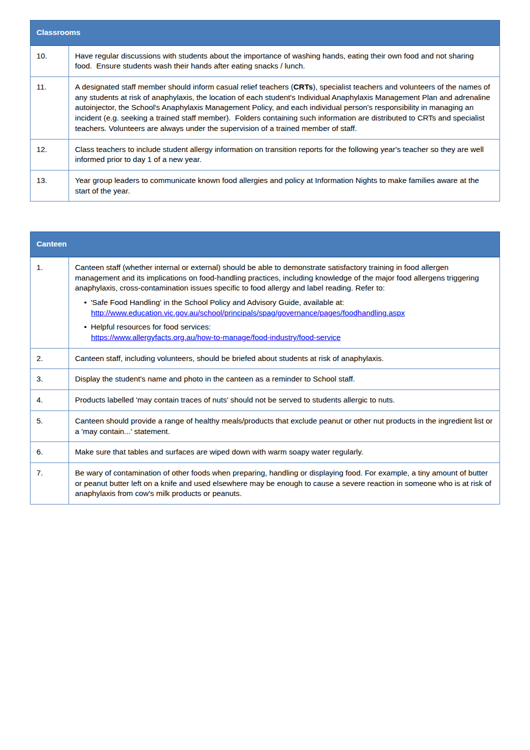Classrooms
| 10. | Have regular discussions with students about the importance of washing hands, eating their own food and not sharing food. Ensure students wash their hands after eating snacks / lunch. |
| 11. | A designated staff member should inform casual relief teachers ( CRTs ), specialist teachers and volunteers of the names of any students at risk of anaphylaxis, the location of each student's Individual Anaphylaxis Management Plan and adrenaline autoinjector, the School's Anaphylaxis Management Policy, and each individual person's responsibility in managing an incident (e.g. seeking a trained staff member). Folders containing such information are distributed to CRTs and specialist teachers. Volunteers are always under the supervision of a trained member of staff. |
| 12. | Class teachers to include student allergy information on transition reports for the following year's teacher so they are well informed prior to day 1 of a new year. |
| 13. | Year group leaders to communicate known food allergies and policy at Information Nights to make families aware at the start of the year. |
Canteen
| 1. | Canteen staff (whether internal or external) should be able to demonstrate satisfactory training in food allergen management and its implications on food-handling practices, including knowledge of the major food allergens triggering anaphylaxis, cross-contamination issues specific to food allergy and label reading. Refer to: 'Safe Food Handling' in the School Policy and Advisory Guide, available at: http://www.education.vic.gov.au/school/principals/spag/governance/pages/foodhandling.aspx Helpful resources for food services: https://www.allergyfacts.org.au/how-to-manage/food-industry/food-service |
| 2. | Canteen staff, including volunteers, should be briefed about students at risk of anaphylaxis. |
| 3. | Display the student's name and photo in the canteen as a reminder to School staff. |
| 4. | Products labelled 'may contain traces of nuts' should not be served to students allergic to nuts. |
| 5. | Canteen should provide a range of healthy meals/products that exclude peanut or other nut products in the ingredient list or a 'may contain...' statement. |
| 6. | Make sure that tables and surfaces are wiped down with warm soapy water regularly. |
| 7. | Be wary of contamination of other foods when preparing, handling or displaying food. For example, a tiny amount of butter or peanut butter left on a knife and used elsewhere may be enough to cause a severe reaction in someone who is at risk of anaphylaxis from cow's milk products or peanuts. |